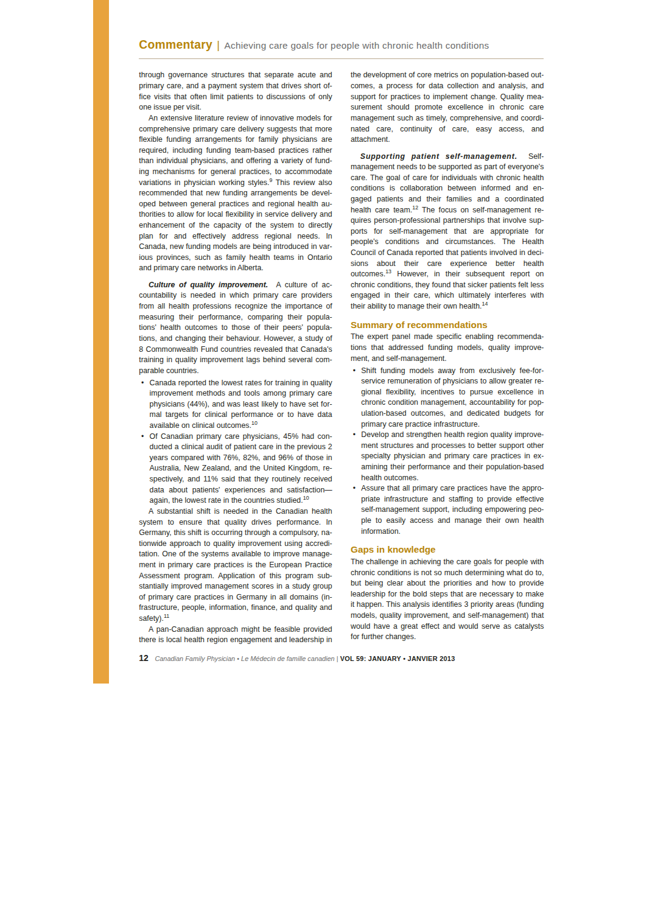Commentary | Achieving care goals for people with chronic health conditions
through governance structures that separate acute and primary care, and a payment system that drives short office visits that often limit patients to discussions of only one issue per visit.
An extensive literature review of innovative models for comprehensive primary care delivery suggests that more flexible funding arrangements for family physicians are required, including funding team-based practices rather than individual physicians, and offering a variety of funding mechanisms for general practices, to accommodate variations in physician working styles.9 This review also recommended that new funding arrangements be developed between general practices and regional health authorities to allow for local flexibility in service delivery and enhancement of the capacity of the system to directly plan for and effectively address regional needs. In Canada, new funding models are being introduced in various provinces, such as family health teams in Ontario and primary care networks in Alberta.
Culture of quality improvement. A culture of accountability is needed in which primary care providers from all health professions recognize the importance of measuring their performance, comparing their populations' health outcomes to those of their peers' populations, and changing their behaviour. However, a study of 8 Commonwealth Fund countries revealed that Canada's training in quality improvement lags behind several comparable countries.
Canada reported the lowest rates for training in quality improvement methods and tools among primary care physicians (44%), and was least likely to have set formal targets for clinical performance or to have data available on clinical outcomes.10
Of Canadian primary care physicians, 45% had conducted a clinical audit of patient care in the previous 2 years compared with 76%, 82%, and 96% of those in Australia, New Zealand, and the United Kingdom, respectively, and 11% said that they routinely received data about patients' experiences and satisfaction—again, the lowest rate in the countries studied.10
A substantial shift is needed in the Canadian health system to ensure that quality drives performance. In Germany, this shift is occurring through a compulsory, nationwide approach to quality improvement using accreditation. One of the systems available to improve management in primary care practices is the European Practice Assessment program. Application of this program substantially improved management scores in a study group of primary care practices in Germany in all domains (infrastructure, people, information, finance, and quality and safety).11
A pan-Canadian approach might be feasible provided there is local health region engagement and leadership in the development of core metrics on population-based outcomes, a process for data collection and analysis, and support for practices to implement change. Quality measurement should promote excellence in chronic care management such as timely, comprehensive, and coordinated care, continuity of care, easy access, and attachment.
Supporting patient self-management. Self-management needs to be supported as part of everyone's care. The goal of care for individuals with chronic health conditions is collaboration between informed and engaged patients and their families and a coordinated health care team.12 The focus on self-management requires person-professional partnerships that involve supports for self-management that are appropriate for people's conditions and circumstances. The Health Council of Canada reported that patients involved in decisions about their care experience better health outcomes.13 However, in their subsequent report on chronic conditions, they found that sicker patients felt less engaged in their care, which ultimately interferes with their ability to manage their own health.14
Summary of recommendations
The expert panel made specific enabling recommendations that addressed funding models, quality improvement, and self-management.
Shift funding models away from exclusively fee-for-service remuneration of physicians to allow greater regional flexibility, incentives to pursue excellence in chronic condition management, accountability for population-based outcomes, and dedicated budgets for primary care practice infrastructure.
Develop and strengthen health region quality improvement structures and processes to better support other specialty physician and primary care practices in examining their performance and their population-based health outcomes.
Assure that all primary care practices have the appropriate infrastructure and staffing to provide effective self-management support, including empowering people to easily access and manage their own health information.
Gaps in knowledge
The challenge in achieving the care goals for people with chronic conditions is not so much determining what do to, but being clear about the priorities and how to provide leadership for the bold steps that are necessary to make it happen. This analysis identifies 3 priority areas (funding models, quality improvement, and self-management) that would have a great effect and would serve as catalysts for further changes.
12 Canadian Family Physician • Le Médecin de famille canadien | VOL 59: JANUARY • JANVIER 2013